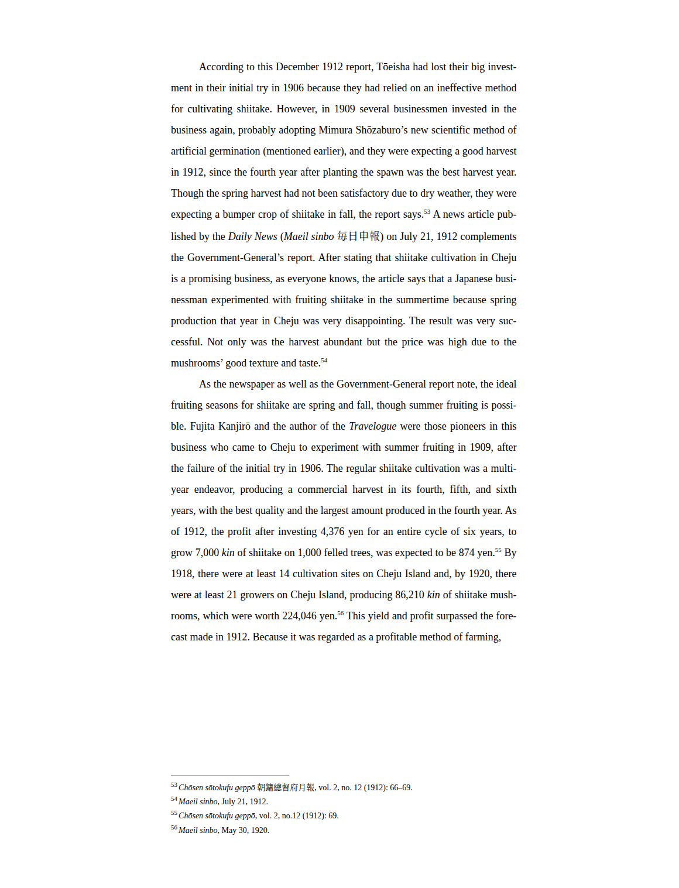According to this December 1912 report, Tōeisha had lost their big investment in their initial try in 1906 because they had relied on an ineffective method for cultivating shiitake. However, in 1909 several businessmen invested in the business again, probably adopting Mimura Shōzaburo’s new scientific method of artificial germination (mentioned earlier), and they were expecting a good harvest in 1912, since the fourth year after planting the spawn was the best harvest year. Though the spring harvest had not been satisfactory due to dry weather, they were expecting a bumper crop of shiitake in fall, the report says.53 A news article published by the Daily News (Maeil sinbo 毎日申報) on July 21, 1912 complements the Government-General’s report. After stating that shiitake cultivation in Cheju is a promising business, as everyone knows, the article says that a Japanese businessman experimented with fruiting shiitake in the summertime because spring production that year in Cheju was very disappointing. The result was very successful. Not only was the harvest abundant but the price was high due to the mushrooms’ good texture and taste.54
As the newspaper as well as the Government-General report note, the ideal fruiting seasons for shiitake are spring and fall, though summer fruiting is possible. Fujita Kanjirō and the author of the Travelogue were those pioneers in this business who came to Cheju to experiment with summer fruiting in 1909, after the failure of the initial try in 1906. The regular shiitake cultivation was a multi-year endeavor, producing a commercial harvest in its fourth, fifth, and sixth years, with the best quality and the largest amount produced in the fourth year. As of 1912, the profit after investing 4,376 yen for an entire cycle of six years, to grow 7,000 kin of shiitake on 1,000 felled trees, was expected to be 874 yen.55 By 1918, there were at least 14 cultivation sites on Cheju Island and, by 1920, there were at least 21 growers on Cheju Island, producing 86,210 kin of shiitake mushrooms, which were worth 224,046 yen.56 This yield and profit surpassed the forecast made in 1912. Because it was regarded as a profitable method of farming,
53 Chōsen sōtokufu geppō 朝鏞總督府月報, vol. 2, no. 12 (1912): 66–69.
54 Maeil sinbo, July 21, 1912.
55 Chōsen sōtokufu geppō, vol. 2, no.12 (1912): 69.
56 Maeil sinbo, May 30, 1920.